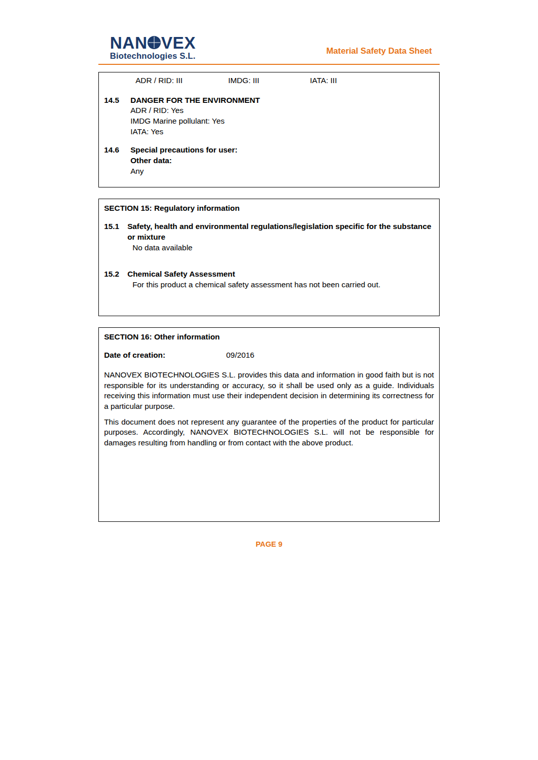NAN VEX
Biotechnologies S.L.
Material Safety Data Sheet
ADR / RID: IIIIMDG: III IATA: III
14.5
DANGER FOR THE ENVIRONMENT
ADR / RID: Yes
IMDG Marine pollulant: Yes
IATA: Yes
14.6
Special precautions for user:
Other data:
Any
SECTION 15: Regulatory information
15.1
Safety, health and environmental regulations/legislation specific for the substance or mixture
No data available
15.2
Chemical Safety Assessment
For this product a chemical safety assessment has not been carried out.
SECTION 16: Other information
Date of creation: 09/2016
NANOVEX BIOTECHNOLOGIES S.L. provides this data and information in good faith but is not responsible for its understanding or accuracy, so it shall be used only as a guide. Individuals receiving this information must use their independent decision in determining its correctness for a particular purpose.
This document does not represent any guarantee of the properties of the product for particular purposes. Accordingly, NANOVEX BIOTECHNOLOGIES S.L. will not be responsible for damages resulting from handling or from contact with the above product.
PAGE 9